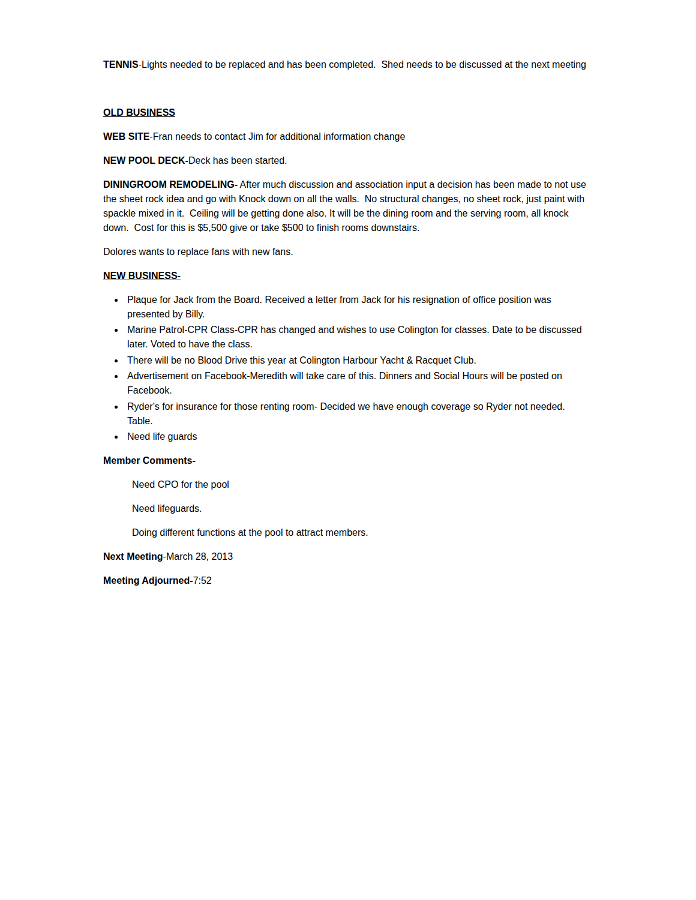TENNIS-Lights needed to be replaced and has been completed. Shed needs to be discussed at the next meeting
OLD BUSINESS
WEB SITE-Fran needs to contact Jim for additional information change
NEW POOL DECK-Deck has been started.
DININGROOM REMODELING- After much discussion and association input a decision has been made to not use the sheet rock idea and go with Knock down on all the walls. No structural changes, no sheet rock, just paint with spackle mixed in it. Ceiling will be getting done also. It will be the dining room and the serving room, all knock down. Cost for this is $5,500 give or take $500 to finish rooms downstairs.
Dolores wants to replace fans with new fans.
NEW BUSINESS-
Plaque for Jack from the Board. Received a letter from Jack for his resignation of office position was presented by Billy.
Marine Patrol-CPR Class-CPR has changed and wishes to use Colington for classes. Date to be discussed later. Voted to have the class.
There will be no Blood Drive this year at Colington Harbour Yacht & Racquet Club.
Advertisement on Facebook-Meredith will take care of this. Dinners and Social Hours will be posted on Facebook.
Ryder's for insurance for those renting room- Decided we have enough coverage so Ryder not needed. Table.
Need life guards
Member Comments-
Need CPO for the pool
Need lifeguards.
Doing different functions at the pool to attract members.
Next Meeting-March 28, 2013
Meeting Adjourned-7:52